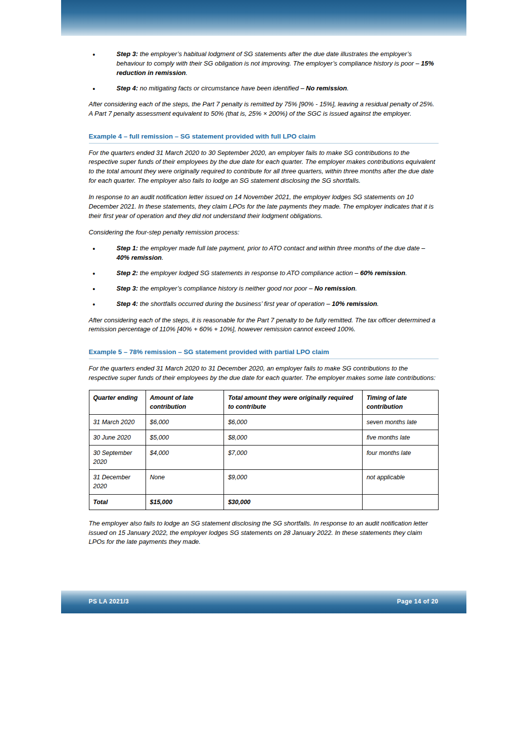Step 3: the employer’s habitual lodgment of SG statements after the due date illustrates the employer’s behaviour to comply with their SG obligation is not improving. The employer’s compliance history is poor – 15% reduction in remission.
Step 4: no mitigating facts or circumstance have been identified – No remission.
After considering each of the steps, the Part 7 penalty is remitted by 75% [90% - 15%], leaving a residual penalty of 25%. A Part 7 penalty assessment equivalent to 50% (that is, 25% × 200%) of the SGC is issued against the employer.
Example 4 – full remission – SG statement provided with full LPO claim
For the quarters ended 31 March 2020 to 30 September 2020, an employer fails to make SG contributions to the respective super funds of their employees by the due date for each quarter. The employer makes contributions equivalent to the total amount they were originally required to contribute for all three quarters, within three months after the due date for each quarter. The employer also fails to lodge an SG statement disclosing the SG shortfalls.
In response to an audit notification letter issued on 14 November 2021, the employer lodges SG statements on 10 December 2021. In these statements, they claim LPOs for the late payments they made. The employer indicates that it is their first year of operation and they did not understand their lodgment obligations.
Considering the four-step penalty remission process:
Step 1: the employer made full late payment, prior to ATO contact and within three months of the due date – 40% remission.
Step 2: the employer lodged SG statements in response to ATO compliance action – 60% remission.
Step 3: the employer’s compliance history is neither good nor poor – No remission.
Step 4: the shortfalls occurred during the business’ first year of operation – 10% remission.
After considering each of the steps, it is reasonable for the Part 7 penalty to be fully remitted. The tax officer determined a remission percentage of 110% [40% + 60% + 10%], however remission cannot exceed 100%.
Example 5 – 78% remission – SG statement provided with partial LPO claim
For the quarters ended 31 March 2020 to 31 December 2020, an employer fails to make SG contributions to the respective super funds of their employees by the due date for each quarter. The employer makes some late contributions:
| Quarter ending | Amount of late contribution | Total amount they were originally required to contribute | Timing of late contribution |
| --- | --- | --- | --- |
| 31 March 2020 | $6,000 | $6,000 | seven months late |
| 30 June 2020 | $5,000 | $8,000 | five months late |
| 30 September 2020 | $4,000 | $7,000 | four months late |
| 31 December 2020 | None | $9,000 | not applicable |
| Total | $15,000 | $30,000 | |
The employer also fails to lodge an SG statement disclosing the SG shortfalls. In response to an audit notification letter issued on 15 January 2022, the employer lodges SG statements on 28 January 2022. In these statements they claim LPOs for the late payments they made.
PS LA 2021/3 Page 14 of 20